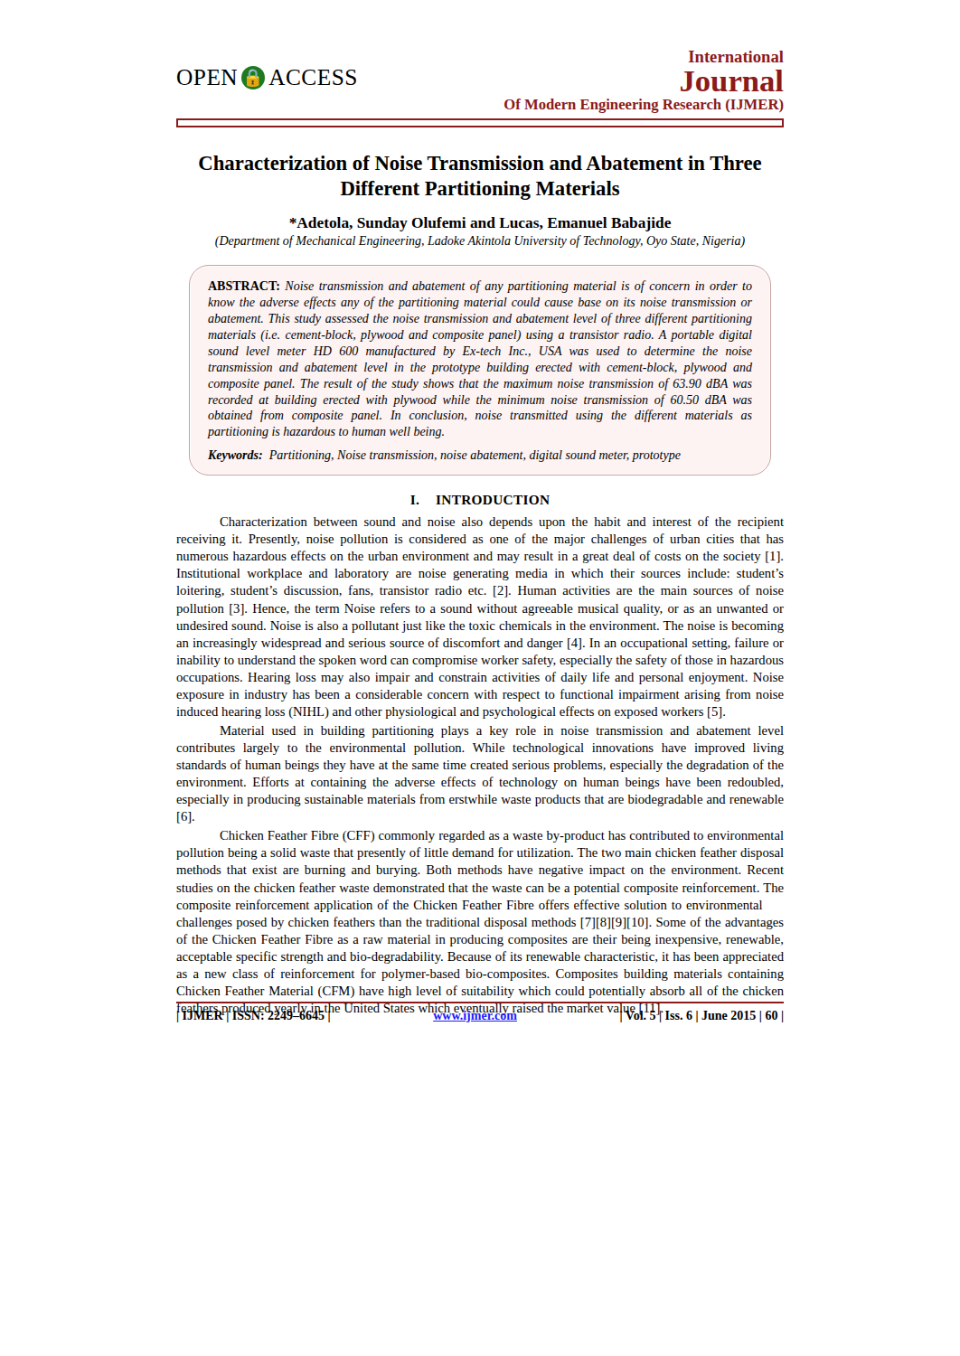OPEN🔒ACCESS
International
Journal
Of Modern Engineering Research (IJMER)
Characterization of Noise Transmission and Abatement in Three
Different Partitioning Materials
*Adetola, Sunday Olufemi and Lucas, Emanuel Babajide
(Department of Mechanical Engineering, Ladoke Akintola University of Technology, Oyo State, Nigeria)
ABSTRACT: Noise transmission and abatement of any partitioning material is of concern in order to know the adverse effects any of the partitioning material could cause base on its noise transmission or abatement. This study assessed the noise transmission and abatement level of three different partitioning materials (i.e. cement-block, plywood and composite panel) using a transistor radio. A portable digital sound level meter HD 600 manufactured by Ex-tech Inc., USA was used to determine the noise transmission and abatement level in the prototype building erected with cement-block, plywood and composite panel. The result of the study shows that the maximum noise transmission of 63.90 dBA was recorded at building erected with plywood while the minimum noise transmission of 60.50 dBA was obtained from composite panel. In conclusion, noise transmitted using the different materials as partitioning is hazardous to human well being.
Keywords: Partitioning, Noise transmission, noise abatement, digital sound meter, prototype
I. INTRODUCTION
Characterization between sound and noise also depends upon the habit and interest of the recipient receiving it. Presently, noise pollution is considered as one of the major challenges of urban cities that has numerous hazardous effects on the urban environment and may result in a great deal of costs on the society [1]. Institutional workplace and laboratory are noise generating media in which their sources include: student’s loitering, student’s discussion, fans, transistor radio etc. [2]. Human activities are the main sources of noise pollution [3]. Hence, the term Noise refers to a sound without agreeable musical quality, or as an unwanted or undesired sound. Noise is also a pollutant just like the toxic chemicals in the environment. The noise is becoming an increasingly widespread and serious source of discomfort and danger [4]. In an occupational setting, failure or inability to understand the spoken word can compromise worker safety, especially the safety of those in hazardous occupations. Hearing loss may also impair and constrain activities of daily life and personal enjoyment. Noise exposure in industry has been a considerable concern with respect to functional impairment arising from noise induced hearing loss (NIHL) and other physiological and psychological effects on exposed workers [5].
Material used in building partitioning plays a key role in noise transmission and abatement level contributes largely to the environmental pollution. While technological innovations have improved living standards of human beings they have at the same time created serious problems, especially the degradation of the environment. Efforts at containing the adverse effects of technology on human beings have been redoubled, especially in producing sustainable materials from erstwhile waste products that are biodegradable and renewable [6].
Chicken Feather Fibre (CFF) commonly regarded as a waste by-product has contributed to environmental pollution being a solid waste that presently of little demand for utilization. The two main chicken feather disposal methods that exist are burning and burying. Both methods have negative impact on the environment. Recent studies on the chicken feather waste demonstrated that the waste can be a potential composite reinforcement. The composite reinforcement application of the Chicken Feather Fibre offers effective solution to environmental challenges posed by chicken feathers than the traditional disposal methods [7][8][9][10]. Some of the advantages of the Chicken Feather Fibre as a raw material in producing composites are their being inexpensive, renewable, acceptable specific strength and bio-degradability. Because of its renewable characteristic, it has been appreciated as a new class of reinforcement for polymer-based bio-composites. Composites building materials containing Chicken Feather Material (CFM) have high level of suitability which could potentially absorb all of the chicken feathers produced yearly in the United States which eventually raised the market value [11].
| IJMER | ISSN: 2249–6645 |
www.ijmer.com
| Vol. 5 | Iss. 6 | June 2015 | 60 |